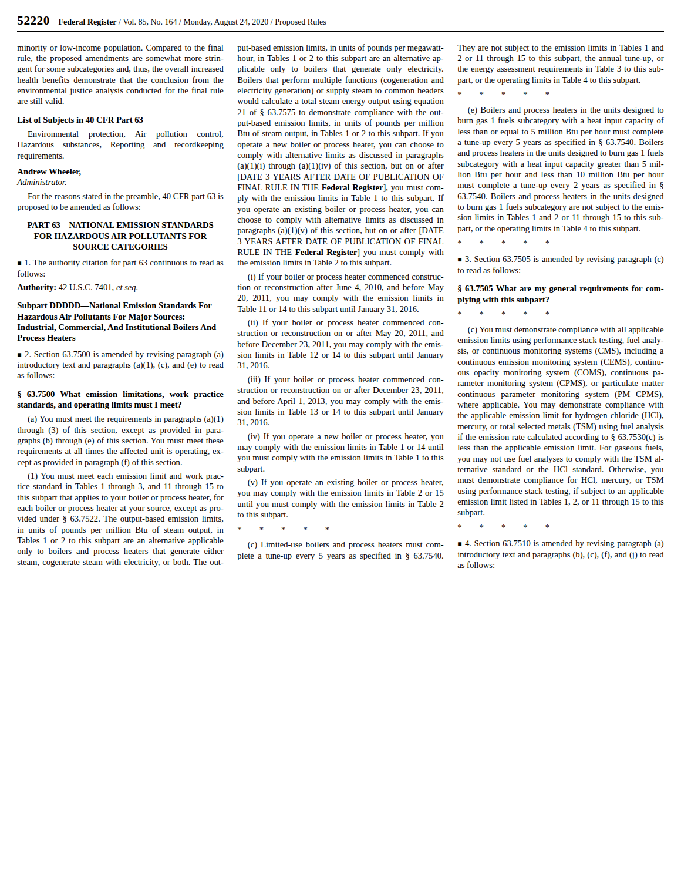52220
Federal Register / Vol. 85, No. 164 / Monday, August 24, 2020 / Proposed Rules
minority or low-income population. Compared to the final rule, the proposed amendments are somewhat more stringent for some subcategories and, thus, the overall increased health benefits demonstrate that the conclusion from the environmental justice analysis conducted for the final rule are still valid.
List of Subjects in 40 CFR Part 63
Environmental protection, Air pollution control, Hazardous substances, Reporting and recordkeeping requirements.
Andrew Wheeler,
Administrator.
For the reasons stated in the preamble, 40 CFR part 63 is proposed to be amended as follows:
PART 63—NATIONAL EMISSION STANDARDS FOR HAZARDOUS AIR POLLUTANTS FOR SOURCE CATEGORIES
■ 1. The authority citation for part 63 continuous to read as follows:
Authority: 42 U.S.C. 7401, et seq.
Subpart DDDDD—National Emission Standards For Hazardous Air Pollutants For Major Sources: Industrial, Commercial, And Institutional Boilers And Process Heaters
■ 2. Section 63.7500 is amended by revising paragraph (a) introductory text and paragraphs (a)(1), (c), and (e) to read as follows:
§ 63.7500 What emission limitations, work practice standards, and operating limits must I meet?
(a) You must meet the requirements in paragraphs (a)(1) through (3) of this section, except as provided in paragraphs (b) through (e) of this section. You must meet these requirements at all times the affected unit is operating, except as provided in paragraph (f) of this section.
(1) You must meet each emission limit and work practice standard in Tables 1 through 3, and 11 through 15 to this subpart that applies to your boiler or process heater, for each boiler or process heater at your source, except as provided under § 63.7522. The output-based emission limits, in units of pounds per million Btu of steam output, in Tables 1 or 2 to this subpart are an alternative applicable only to boilers and process heaters that generate either steam, cogenerate steam with electricity, or both. The output-based emission limits, in units of pounds per megawatt-hour, in Tables 1 or 2 to this subpart are an alternative applicable only to boilers that generate only electricity. Boilers that perform multiple functions (cogeneration and electricity generation) or supply steam to common headers would calculate a total steam energy output using equation 21 of § 63.7575 to demonstrate compliance with the output-based emission limits, in units of pounds per million Btu of steam output, in Tables 1 or 2 to this subpart. If you operate a new boiler or process heater, you can choose to comply with alternative limits as discussed in paragraphs (a)(1)(i) through (a)(1)(iv) of this section, but on or after [DATE 3 YEARS AFTER DATE OF PUBLICATION OF FINAL RULE IN THE Federal Register], you must comply with the emission limits in Table 1 to this subpart. If you operate an existing boiler or process heater, you can choose to comply with alternative limits as discussed in paragraphs (a)(1)(v) of this section, but on or after [DATE 3 YEARS AFTER DATE OF PUBLICATION OF FINAL RULE IN THE Federal Register] you must comply with the emission limits in Table 2 to this subpart.
(i) If your boiler or process heater commenced construction or reconstruction after June 4, 2010, and before May 20, 2011, you may comply with the emission limits in Table 11 or 14 to this subpart until January 31, 2016.
(ii) If your boiler or process heater commenced construction or reconstruction on or after May 20, 2011, and before December 23, 2011, you may comply with the emission limits in Table 12 or 14 to this subpart until January 31, 2016.
(iii) If your boiler or process heater commenced construction or reconstruction on or after December 23, 2011, and before April 1, 2013, you may comply with the emission limits in Table 13 or 14 to this subpart until January 31, 2016.
(iv) If you operate a new boiler or process heater, you may comply with the emission limits in Table 1 or 14 until you must comply with the emission limits in Table 1 to this subpart.
(v) If you operate an existing boiler or process heater, you may comply with the emission limits in Table 2 or 15 until you must comply with the emission limits in Table 2 to this subpart.
* * * * *
(c) Limited-use boilers and process heaters must complete a tune-up every 5 years as specified in § 63.7540. They are not subject to the emission limits in Tables 1 and 2 or 11 through 15 to this subpart, the annual tune-up, or the energy assessment requirements in Table 3 to this subpart, or the operating limits in Table 4 to this subpart.
* * * * *
(e) Boilers and process heaters in the units designed to burn gas 1 fuels subcategory with a heat input capacity of less than or equal to 5 million Btu per hour must complete a tune-up every 5 years as specified in § 63.7540. Boilers and process heaters in the units designed to burn gas 1 fuels subcategory with a heat input capacity greater than 5 million Btu per hour and less than 10 million Btu per hour must complete a tune-up every 2 years as specified in § 63.7540. Boilers and process heaters in the units designed to burn gas 1 fuels subcategory are not subject to the emission limits in Tables 1 and 2 or 11 through 15 to this subpart, or the operating limits in Table 4 to this subpart.
* * * * *
■ 3. Section 63.7505 is amended by revising paragraph (c) to read as follows:
§ 63.7505 What are my general requirements for complying with this subpart?
* * * * *
(c) You must demonstrate compliance with all applicable emission limits using performance stack testing, fuel analysis, or continuous monitoring systems (CMS), including a continuous emission monitoring system (CEMS), continuous opacity monitoring system (COMS), continuous parameter monitoring system (CPMS), or particulate matter continuous parameter monitoring system (PM CPMS), where applicable. You may demonstrate compliance with the applicable emission limit for hydrogen chloride (HCl), mercury, or total selected metals (TSM) using fuel analysis if the emission rate calculated according to § 63.7530(c) is less than the applicable emission limit. For gaseous fuels, you may not use fuel analyses to comply with the TSM alternative standard or the HCl standard. Otherwise, you must demonstrate compliance for HCl, mercury, or TSM using performance stack testing, if subject to an applicable emission limit listed in Tables 1, 2, or 11 through 15 to this subpart.
* * * * *
■ 4. Section 63.7510 is amended by revising paragraph (a) introductory text and paragraphs (b), (c), (f), and (j) to read as follows: